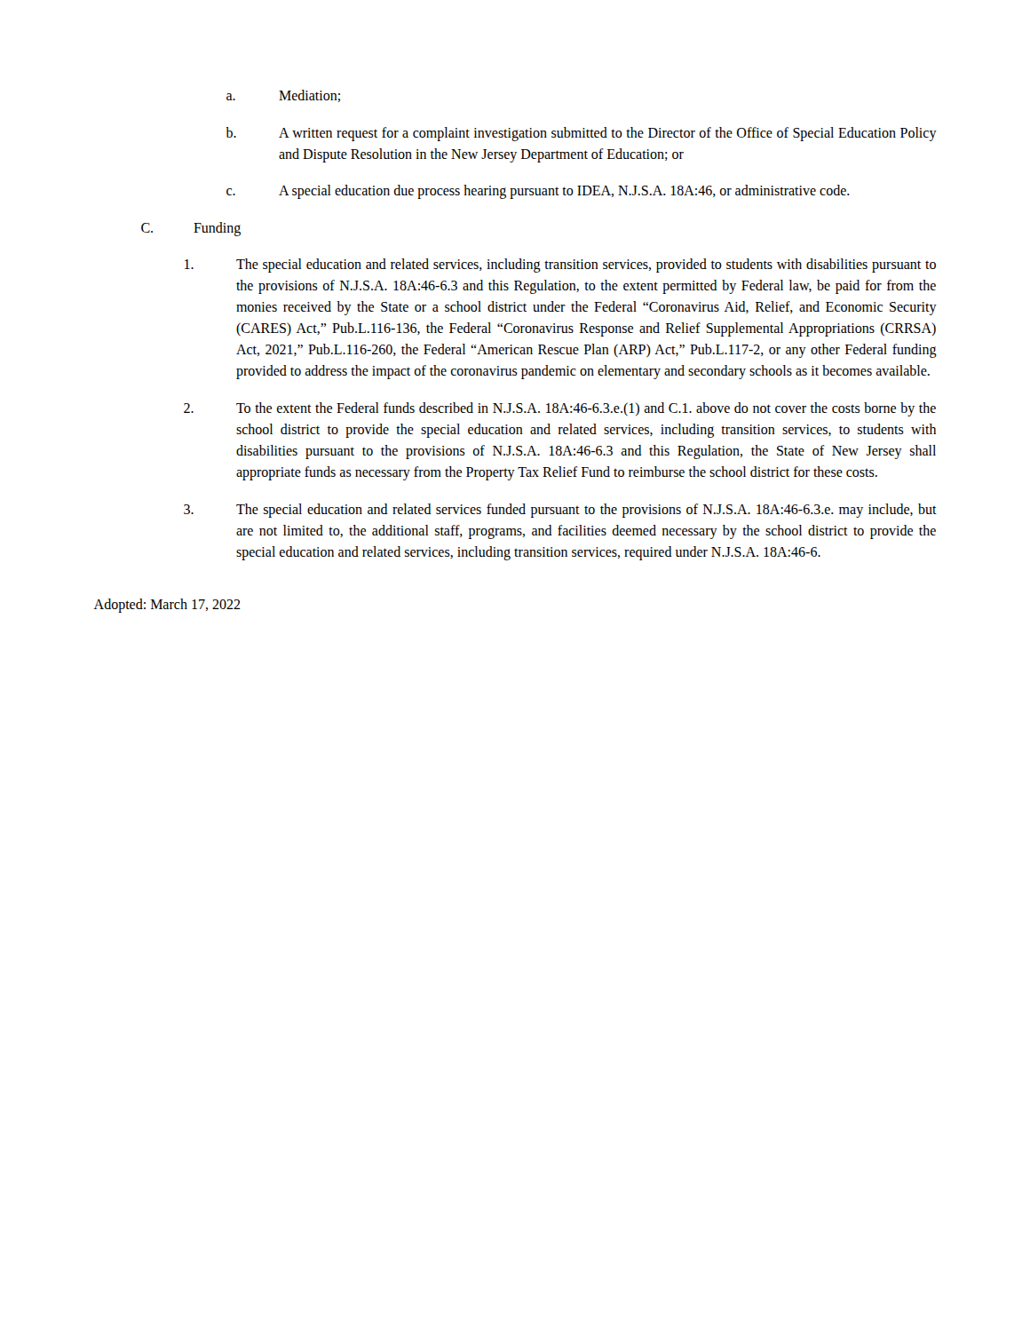a. Mediation;
b. A written request for a complaint investigation submitted to the Director of the Office of Special Education Policy and Dispute Resolution in the New Jersey Department of Education; or
c. A special education due process hearing pursuant to IDEA, N.J.S.A. 18A:46, or administrative code.
C. Funding
1. The special education and related services, including transition services, provided to students with disabilities pursuant to the provisions of N.J.S.A. 18A:46-6.3 and this Regulation, to the extent permitted by Federal law, be paid for from the monies received by the State or a school district under the Federal “Coronavirus Aid, Relief, and Economic Security (CARES) Act,” Pub.L.116-136, the Federal “Coronavirus Response and Relief Supplemental Appropriations (CRRSA) Act, 2021,” Pub.L.116-260, the Federal “American Rescue Plan (ARP) Act,” Pub.L.117-2, or any other Federal funding provided to address the impact of the coronavirus pandemic on elementary and secondary schools as it becomes available.
2. To the extent the Federal funds described in N.J.S.A. 18A:46-6.3.e.(1) and C.1. above do not cover the costs borne by the school district to provide the special education and related services, including transition services, to students with disabilities pursuant to the provisions of N.J.S.A. 18A:46-6.3 and this Regulation, the State of New Jersey shall appropriate funds as necessary from the Property Tax Relief Fund to reimburse the school district for these costs.
3. The special education and related services funded pursuant to the provisions of N.J.S.A. 18A:46-6.3.e. may include, but are not limited to, the additional staff, programs, and facilities deemed necessary by the school district to provide the special education and related services, including transition services, required under N.J.S.A. 18A:46-6.
Adopted: March 17, 2022